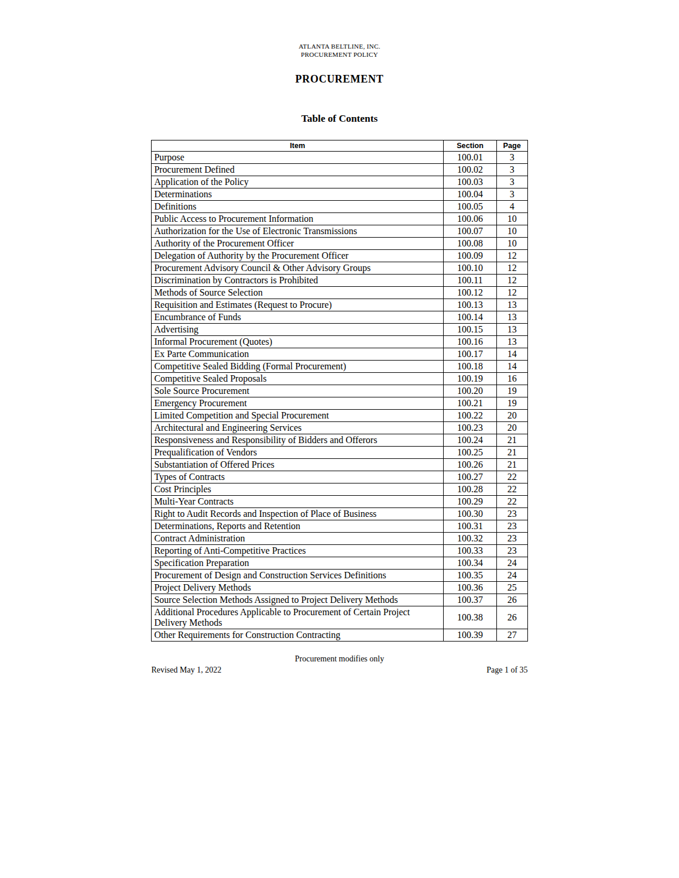ATLANTA BELTLINE, INC.
PROCUREMENT POLICY
PROCUREMENT
Table of Contents
| Item | Section | Page |
| --- | --- | --- |
| Purpose | 100.01 | 3 |
| Procurement Defined | 100.02 | 3 |
| Application of the Policy | 100.03 | 3 |
| Determinations | 100.04 | 3 |
| Definitions | 100.05 | 4 |
| Public Access to Procurement Information | 100.06 | 10 |
| Authorization for the Use of Electronic Transmissions | 100.07 | 10 |
| Authority of the Procurement Officer | 100.08 | 10 |
| Delegation of Authority by the Procurement Officer | 100.09 | 12 |
| Procurement Advisory Council & Other Advisory Groups | 100.10 | 12 |
| Discrimination by Contractors is Prohibited | 100.11 | 12 |
| Methods of Source Selection | 100.12 | 12 |
| Requisition and Estimates (Request to Procure) | 100.13 | 13 |
| Encumbrance of Funds | 100.14 | 13 |
| Advertising | 100.15 | 13 |
| Informal Procurement (Quotes) | 100.16 | 13 |
| Ex Parte Communication | 100.17 | 14 |
| Competitive Sealed Bidding (Formal Procurement) | 100.18 | 14 |
| Competitive Sealed Proposals | 100.19 | 16 |
| Sole Source Procurement | 100.20 | 19 |
| Emergency Procurement | 100.21 | 19 |
| Limited Competition and Special Procurement | 100.22 | 20 |
| Architectural and Engineering Services | 100.23 | 20 |
| Responsiveness and Responsibility of Bidders and Offerors | 100.24 | 21 |
| Prequalification of Vendors | 100.25 | 21 |
| Substantiation of Offered Prices | 100.26 | 21 |
| Types of Contracts | 100.27 | 22 |
| Cost Principles | 100.28 | 22 |
| Multi-Year Contracts | 100.29 | 22 |
| Right to Audit Records and Inspection of Place of Business | 100.30 | 23 |
| Determinations, Reports and Retention | 100.31 | 23 |
| Contract Administration | 100.32 | 23 |
| Reporting of Anti-Competitive Practices | 100.33 | 23 |
| Specification Preparation | 100.34 | 24 |
| Procurement of Design and Construction Services Definitions | 100.35 | 24 |
| Project Delivery Methods | 100.36 | 25 |
| Source Selection Methods Assigned to Project Delivery Methods | 100.37 | 26 |
| Additional Procedures Applicable to Procurement of Certain Project Delivery Methods | 100.38 | 26 |
| Other Requirements for Construction Contracting | 100.39 | 27 |
Procurement modifies only
Revised May 1, 2022
Page 1 of 35